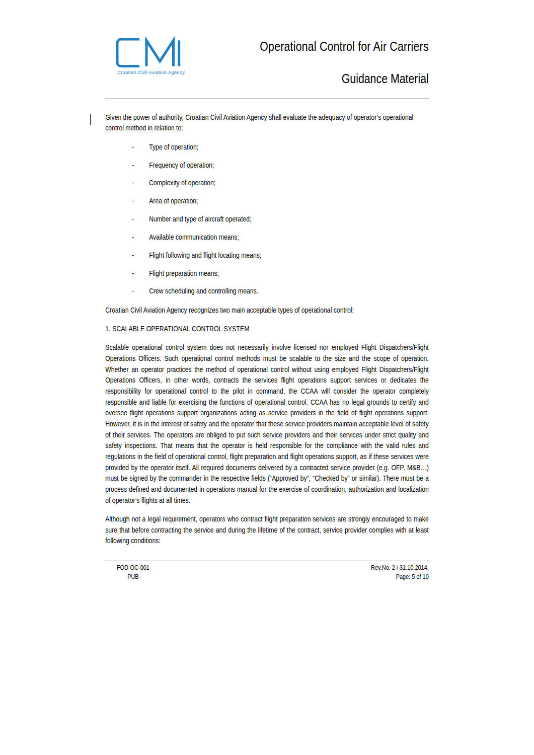Croatian Civil Aviation Agency
Operational Control for Air Carriers
Guidance Material
Given the power of authority, Croatian Civil Aviation Agency shall evaluate the adequacy of operator’s operational control method in relation to:
Type of operation;
Frequency of operation;
Complexity of operation;
Area of operation;
Number and type of aircraft operated;
Available communication means;
Flight following and flight locating means;
Flight preparation means;
Crew scheduling and controlling means.
Croatian Civil Aviation Agency recognizes two main acceptable types of operational control:
1. SCALABLE OPERATIONAL CONTROL SYSTEM
Scalable operational control system does not necessarily involve licensed nor employed Flight Dispatchers/Flight Operations Officers. Such operational control methods must be scalable to the size and the scope of operation. Whether an operator practices the method of operational control without using employed Flight Dispatchers/Flight Operations Officers, in other words, contracts the services flight operations support services or dedicates the responsibility for operational control to the pilot in command, the CCAA will consider the operator completely responsible and liable for exercising the functions of operational control. CCAA has no legal grounds to certify and oversee flight operations support organizations acting as service providers in the field of flight operations support. However, it is in the interest of safety and the operator that these service providers maintain acceptable level of safety of their services. The operators are obliged to put such service providers and their services under strict quality and safety inspections. That means that the operator is held responsible for the compliance with the valid rules and regulations in the field of operational control, flight preparation and flight operations support, as if these services were provided by the operator itself. All required documents delivered by a contracted service provider (e.g. OFP, M&B…) must be signed by the commander in the respective fields (“Approved by”, “Checked by” or similar). There must be a process defined and documented in operations manual for the exercise of coordination, authorization and localization of operator’s flights at all times.
Although not a legal requirement, operators who contract flight preparation services are strongly encouraged to make sure that before contracting the service and during the lifetime of the contract, service provider complies with at least following conditions:
FOD-OC-001
PUB
Rev.No. 2 / 31.10.2014.
Page: 5 of 10